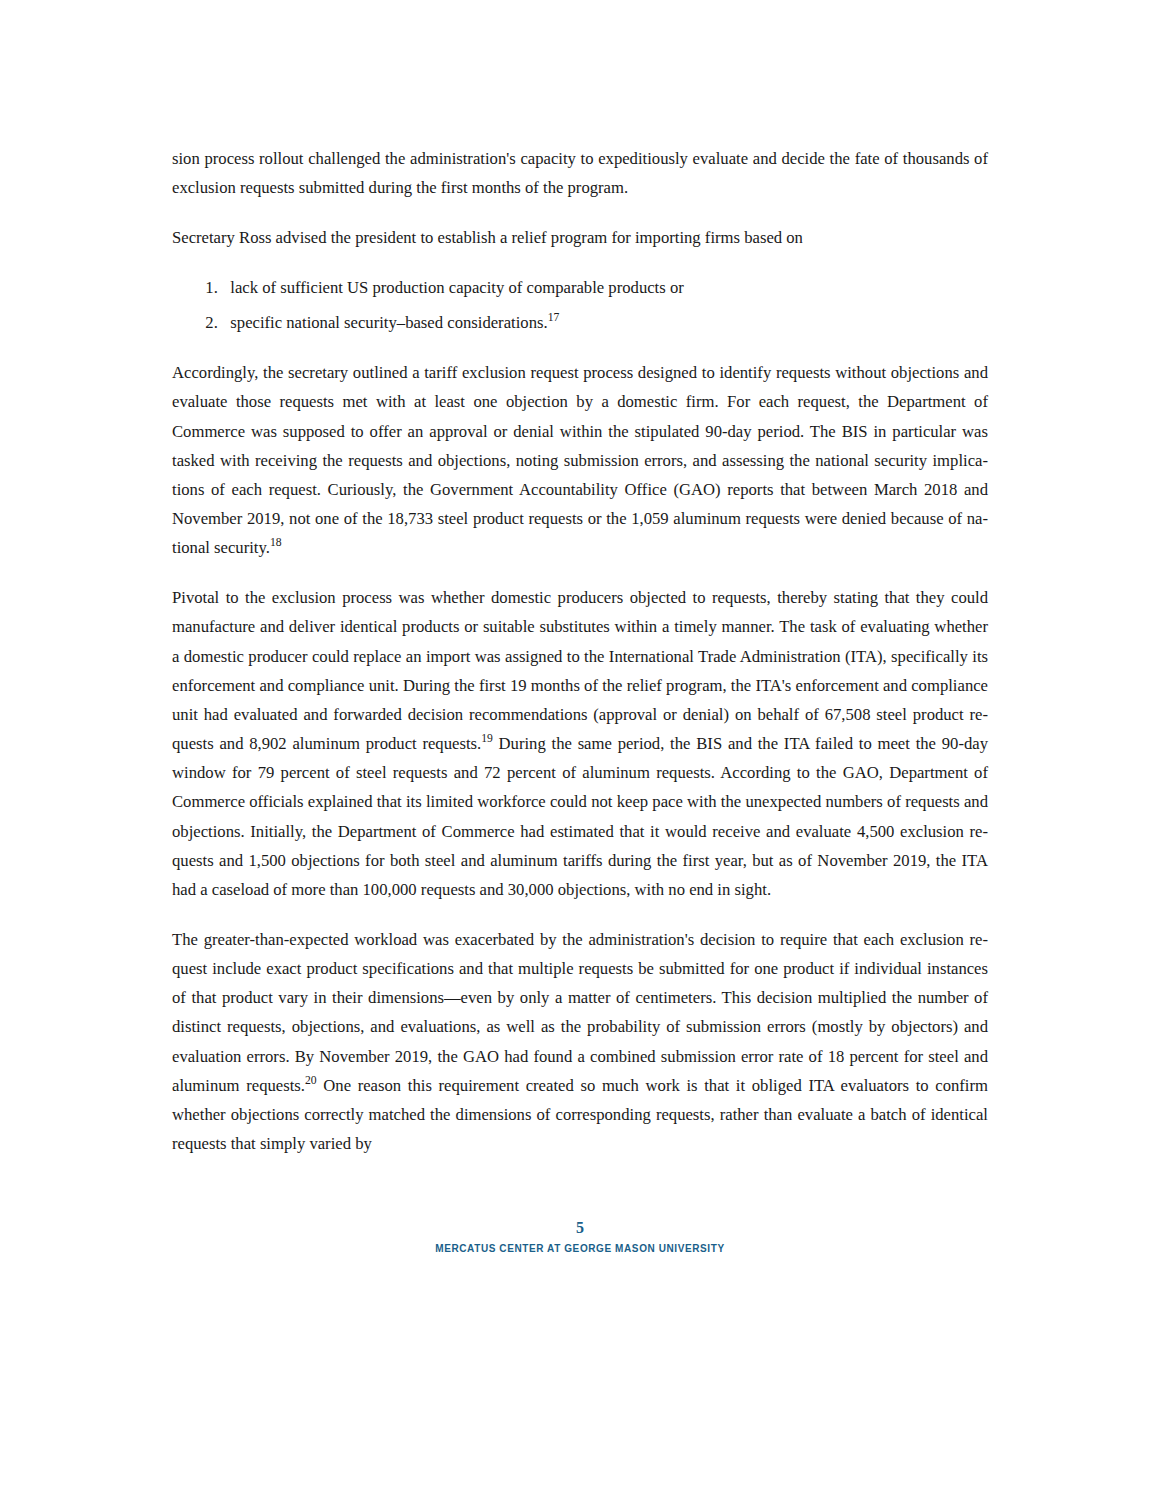sion process rollout challenged the administration's capacity to expeditiously evaluate and decide the fate of thousands of exclusion requests submitted during the first months of the program.
Secretary Ross advised the president to establish a relief program for importing firms based on
lack of sufficient US production capacity of comparable products or
specific national security–based considerations.17
Accordingly, the secretary outlined a tariff exclusion request process designed to identify requests without objections and evaluate those requests met with at least one objection by a domestic firm. For each request, the Department of Commerce was supposed to offer an approval or denial within the stipulated 90-day period. The BIS in particular was tasked with receiving the requests and objections, noting submission errors, and assessing the national security implications of each request. Curiously, the Government Accountability Office (GAO) reports that between March 2018 and November 2019, not one of the 18,733 steel product requests or the 1,059 aluminum requests were denied because of national security.18
Pivotal to the exclusion process was whether domestic producers objected to requests, thereby stating that they could manufacture and deliver identical products or suitable substitutes within a timely manner. The task of evaluating whether a domestic producer could replace an import was assigned to the International Trade Administration (ITA), specifically its enforcement and compliance unit. During the first 19 months of the relief program, the ITA's enforcement and compliance unit had evaluated and forwarded decision recommendations (approval or denial) on behalf of 67,508 steel product requests and 8,902 aluminum product requests.19 During the same period, the BIS and the ITA failed to meet the 90-day window for 79 percent of steel requests and 72 percent of aluminum requests. According to the GAO, Department of Commerce officials explained that its limited workforce could not keep pace with the unexpected numbers of requests and objections. Initially, the Department of Commerce had estimated that it would receive and evaluate 4,500 exclusion requests and 1,500 objections for both steel and aluminum tariffs during the first year, but as of November 2019, the ITA had a caseload of more than 100,000 requests and 30,000 objections, with no end in sight.
The greater-than-expected workload was exacerbated by the administration's decision to require that each exclusion request include exact product specifications and that multiple requests be submitted for one product if individual instances of that product vary in their dimensions—even by only a matter of centimeters. This decision multiplied the number of distinct requests, objections, and evaluations, as well as the probability of submission errors (mostly by objectors) and evaluation errors. By November 2019, the GAO had found a combined submission error rate of 18 percent for steel and aluminum requests.20 One reason this requirement created so much work is that it obliged ITA evaluators to confirm whether objections correctly matched the dimensions of corresponding requests, rather than evaluate a batch of identical requests that simply varied by
5
MERCATUS CENTER AT GEORGE MASON UNIVERSITY